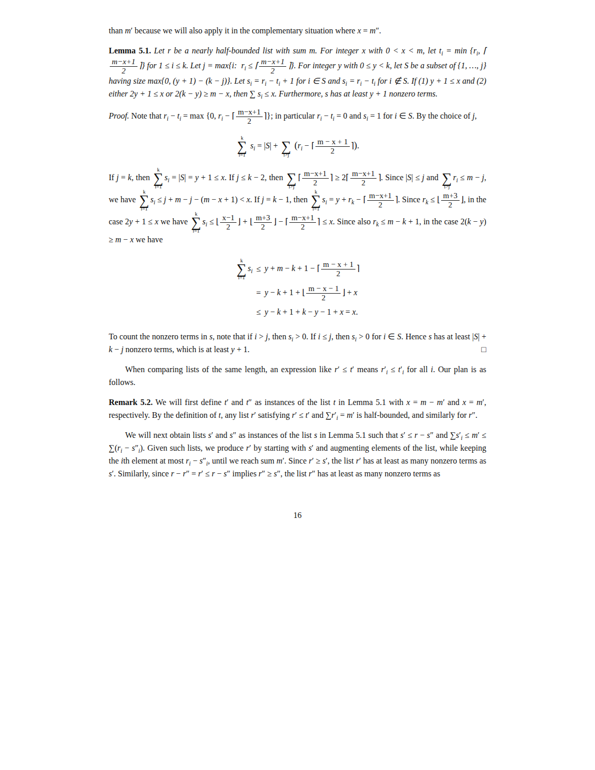than m′ because we will also apply it in the complementary situation where x = m″.
Lemma 5.1. Let r be a nearly half-bounded list with sum m. For integer x with 0 < x < m, let ti = min {ri, ⌈m−x+12⌉} for 1 ≤ i ≤ k. Let j = max{i: ri ≤ ⌈m−x+12⌉}. For integer y with 0 ≤ y < k, let S be a subset of {1, …, j} having size max{0, (y + 1) − (k − j)}. Let si = ri − ti + 1 for i ∈ S and si = ri − ti for i ∉ S. If (1) y + 1 ≤ x and (2) either 2y + 1 ≤ x or 2(k − y) ≥ m − x, then ∑ si ≤ x. Furthermore, s has at least y + 1 nonzero terms.
Proof. Note that ri − ti = max {0, ri − ⌈m−x+12⌉}; in particular ri − ti = 0 and si = 1 for i ∈ S. By the choice of j,
k∑i=1 si = |S| + ∑i>j (ri − ⌈m − x + 12⌉).
If j = k, then k∑i=1 si = |S| = y + 1 ≤ x. If j ≤ k − 2, then ∑i>j⌈m−x+12⌉ ≥ 2⌈m−x+12⌉. Since |S| ≤ j and ∑i>j ri ≤ m − j, we have k∑i=1 si ≤ j + m − j − (m − x + 1) < x. If j = k − 1, then k∑i=1 si = y + rk − ⌈m−x+12⌉. Since rk ≤ ⌊m+32⌋, in the case 2y + 1 ≤ x we have k∑i=1 si ≤ ⌊x−12⌋ + ⌊m+32⌋ − ⌈m−x+12⌉ ≤ x. Since also rk ≤ m − k + 1, in the case 2(k − y) ≥ m − x we have
| k ∑ i=1 s i | ≤ | y + m − k + 1 − ⌈ m − x + 1 2 ⌉ |
| | = | y − k + 1 + ⌊ m − x − 1 2 ⌋ + x |
| | ≤ | y − k + 1 + k − y − 1 + x = x . |
To count the nonzero terms in s, note that if i > j, then si > 0. If i ≤ j, then si > 0 for i ∈ S. Hence s has at least |S| + k − j nonzero terms, which is at least y + 1. □
When comparing lists of the same length, an expression like r′ ≤ t′ means r′i ≤ t′i for all i. Our plan is as follows.
Remark 5.2. We will first define t′ and t″ as instances of the list t in Lemma 5.1 with x = m − m′ and x = m′, respectively. By the definition of t, any list r′ satisfying r′ ≤ t′ and ∑r′i = m′ is half-bounded, and similarly for r″.
We will next obtain lists s′ and s″ as instances of the list s in Lemma 5.1 such that s′ ≤ r − s″ and ∑s′i ≤ m′ ≤ ∑(ri − s″i). Given such lists, we produce r′ by starting with s′ and augmenting elements of the list, while keeping the ith element at most ri − s″i, until we reach sum m′. Since r′ ≥ s′, the list r′ has at least as many nonzero terms as s′. Similarly, since r − r″ = r′ ≤ r − s″ implies r″ ≥ s″, the list r″ has at least as many nonzero terms as
16